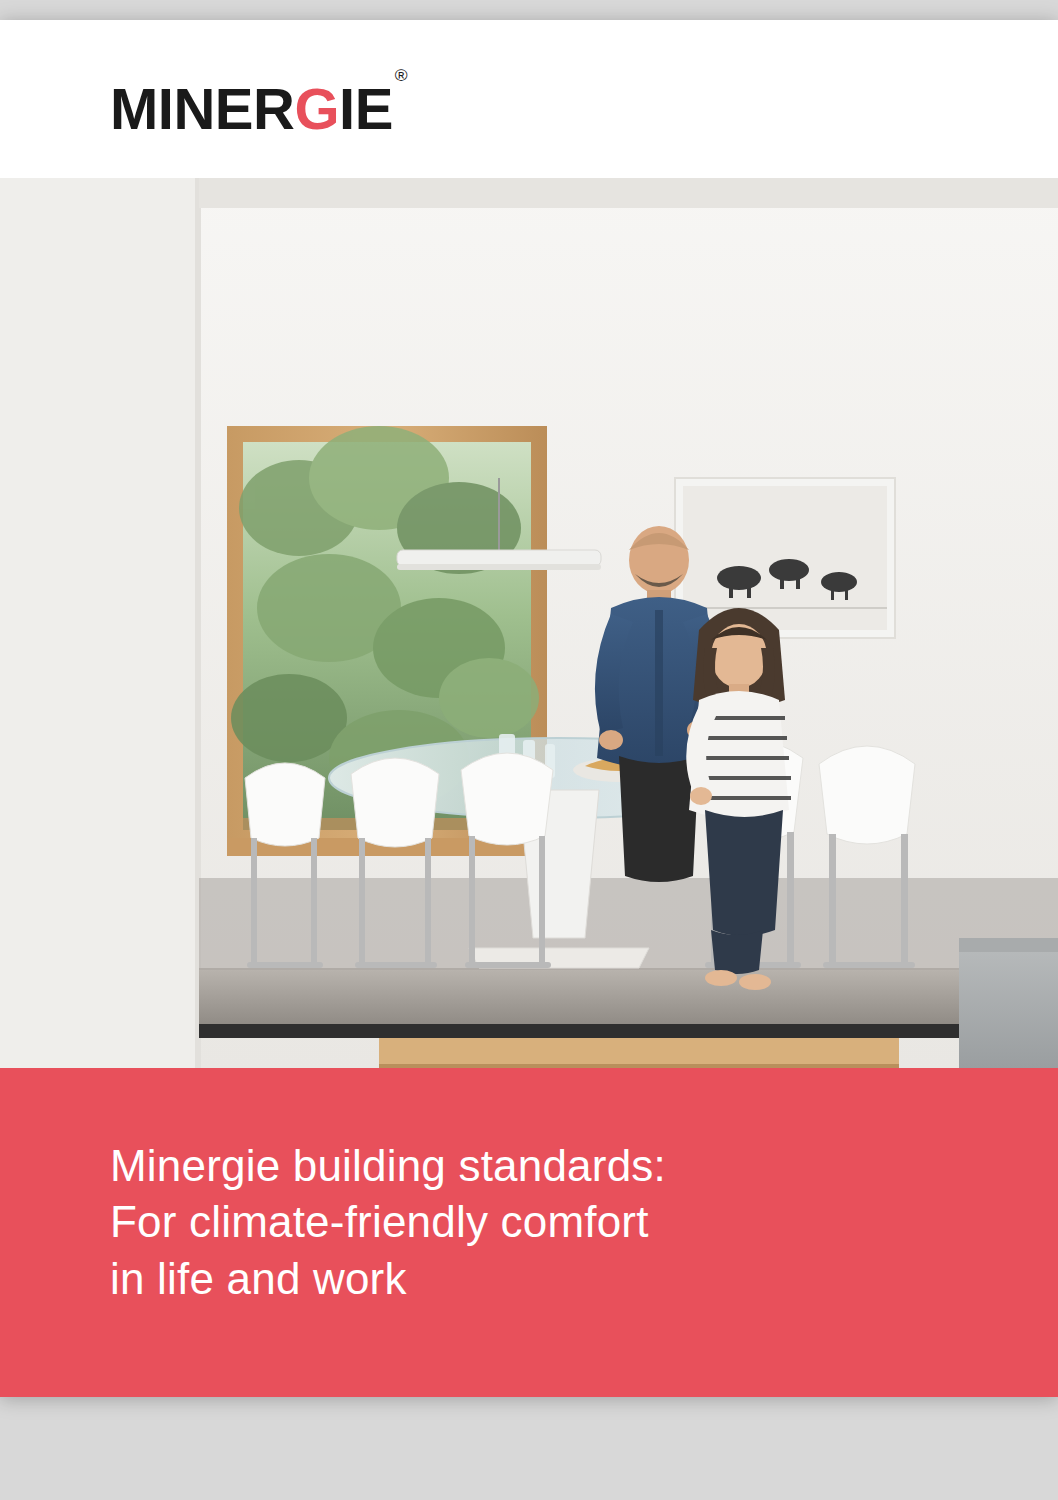MINERGIE®
Minergie building standards:
For climate-friendly comfort
in life and work